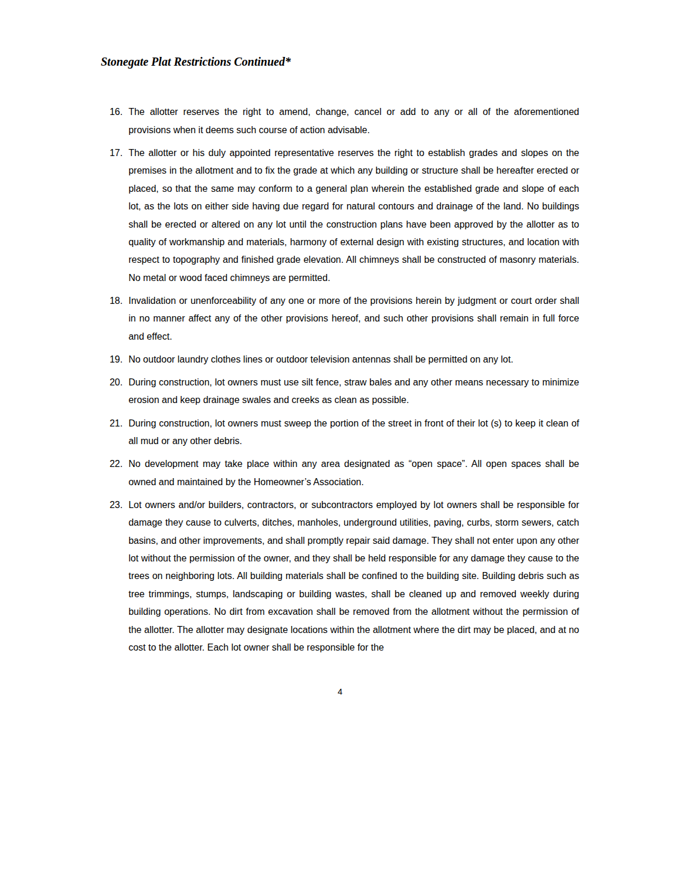Stonegate Plat Restrictions Continued*
The allotter reserves the right to amend, change, cancel or add to any or all of the aforementioned provisions when it deems such course of action advisable.
The allotter or his duly appointed representative reserves the right to establish grades and slopes on the premises in the allotment and to fix the grade at which any building or structure shall be hereafter erected or placed, so that the same may conform to a general plan wherein the established grade and slope of each lot, as the lots on either side having due regard for natural contours and drainage of the land. No buildings shall be erected or altered on any lot until the construction plans have been approved by the allotter as to quality of workmanship and materials, harmony of external design with existing structures, and location with respect to topography and finished grade elevation. All chimneys shall be constructed of masonry materials. No metal or wood faced chimneys are permitted.
Invalidation or unenforceability of any one or more of the provisions herein by judgment or court order shall in no manner affect any of the other provisions hereof, and such other provisions shall remain in full force and effect.
No outdoor laundry clothes lines or outdoor television antennas shall be permitted on any lot.
During construction, lot owners must use silt fence, straw bales and any other means necessary to minimize erosion and keep drainage swales and creeks as clean as possible.
During construction, lot owners must sweep the portion of the street in front of their lot (s) to keep it clean of all mud or any other debris.
No development may take place within any area designated as “open space”. All open spaces shall be owned and maintained by the Homeowner’s Association.
Lot owners and/or builders, contractors, or subcontractors employed by lot owners shall be responsible for damage they cause to culverts, ditches, manholes, underground utilities, paving, curbs, storm sewers, catch basins, and other improvements, and shall promptly repair said damage. They shall not enter upon any other lot without the permission of the owner, and they shall be held responsible for any damage they cause to the trees on neighboring lots. All building materials shall be confined to the building site. Building debris such as tree trimmings, stumps, landscaping or building wastes, shall be cleaned up and removed weekly during building operations. No dirt from excavation shall be removed from the allotment without the permission of the allotter. The allotter may designate locations within the allotment where the dirt may be placed, and at no cost to the allotter. Each lot owner shall be responsible for the
4